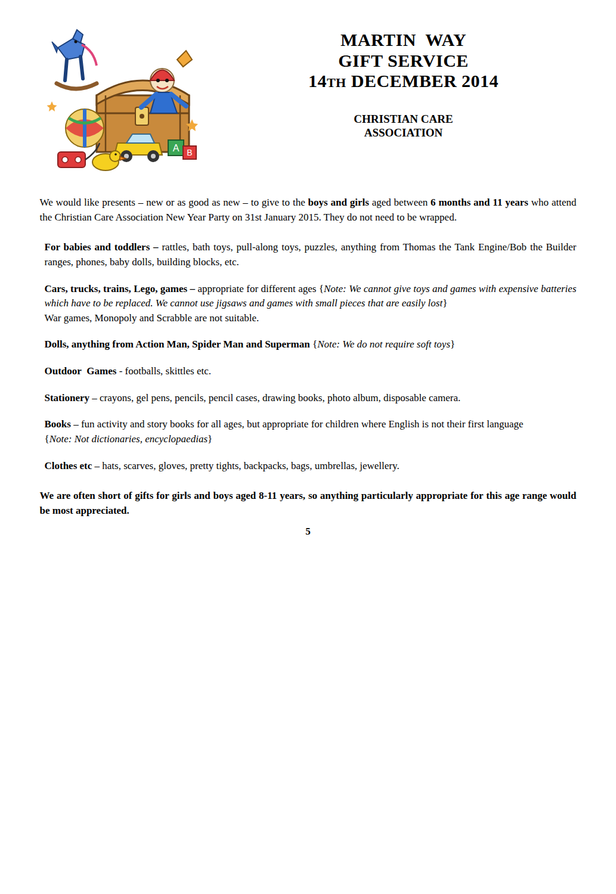Toy chest with toys A B
MARTIN WAY
GIFT SERVICE
14TH DECEMBER 2014
CHRISTIAN CARE
ASSOCIATION
We would like presents – new or as good as new – to give to the boys and girls aged between 6 months and 11 years who attend the Christian Care Association New Year Party on 31st January 2015. They do not need to be wrapped.
For babies and toddlers – rattles, bath toys, pull-along toys, puzzles, anything from Thomas the Tank Engine/Bob the Builder ranges, phones, baby dolls, building blocks, etc.
Cars, trucks, trains, Lego, games – appropriate for different ages {Note: We cannot give toys and games with expensive batteries which have to be replaced. We cannot use jigsaws and games with small pieces that are easily lost}
War games, Monopoly and Scrabble are not suitable.
Dolls, anything from Action Man, Spider Man and Superman {Note: We do not require soft toys}
Outdoor Games - footballs, skittles etc.
Stationery – crayons, gel pens, pencils, pencil cases, drawing books, photo album, disposable camera.
Books – fun activity and story books for all ages, but appropriate for children where English is not their first language
{Note: Not dictionaries, encyclopaedias}
Clothes etc – hats, scarves, gloves, pretty tights, backpacks, bags, umbrellas, jewellery.
We are often short of gifts for girls and boys aged 8-11 years, so anything particularly appropriate for this age range would be most appreciated.
5